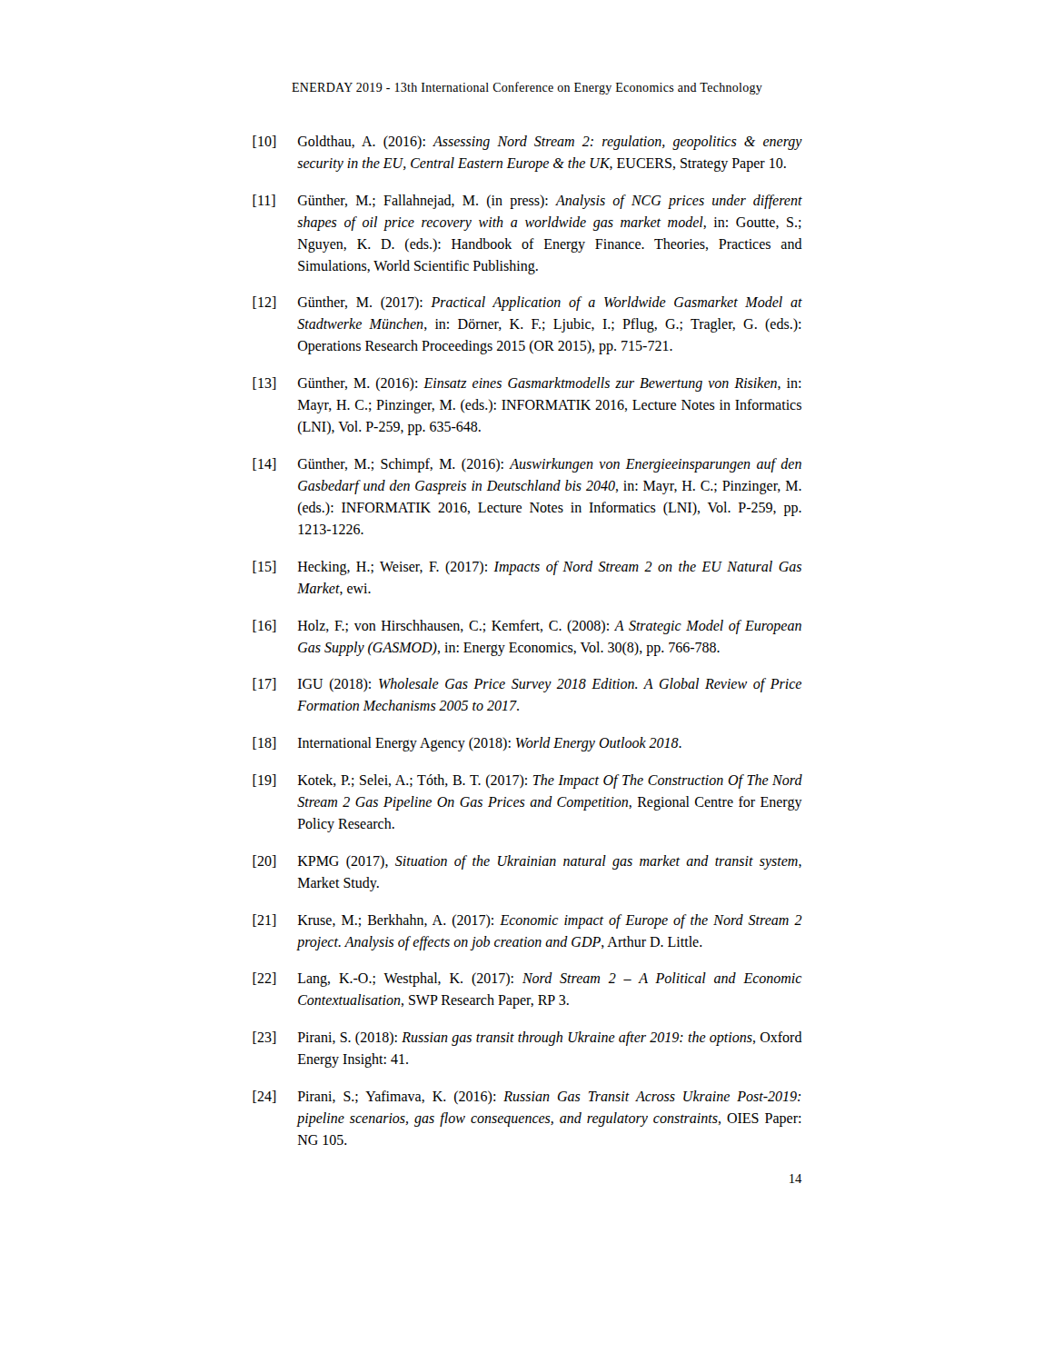ENERDAY 2019 - 13th International Conference on Energy Economics and Technology
[10] Goldthau, A. (2016): Assessing Nord Stream 2: regulation, geopolitics & energy security in the EU, Central Eastern Europe & the UK, EUCERS, Strategy Paper 10.
[11] Günther, M.; Fallahnejad, M. (in press): Analysis of NCG prices under different shapes of oil price recovery with a worldwide gas market model, in: Goutte, S.; Nguyen, K. D. (eds.): Handbook of Energy Finance. Theories, Practices and Simulations, World Scientific Publishing.
[12] Günther, M. (2017): Practical Application of a Worldwide Gasmarket Model at Stadtwerke München, in: Dörner, K. F.; Ljubic, I.; Pflug, G.; Tragler, G. (eds.): Operations Research Proceedings 2015 (OR 2015), pp. 715-721.
[13] Günther, M. (2016): Einsatz eines Gasmarktmodells zur Bewertung von Risiken, in: Mayr, H. C.; Pinzinger, M. (eds.): INFORMATIK 2016, Lecture Notes in Informatics (LNI), Vol. P-259, pp. 635-648.
[14] Günther, M.; Schimpf, M. (2016): Auswirkungen von Energieeinsparungen auf den Gasbedarf und den Gaspreis in Deutschland bis 2040, in: Mayr, H. C.; Pinzinger, M. (eds.): INFORMATIK 2016, Lecture Notes in Informatics (LNI), Vol. P-259, pp. 1213-1226.
[15] Hecking, H.; Weiser, F. (2017): Impacts of Nord Stream 2 on the EU Natural Gas Market, ewi.
[16] Holz, F.; von Hirschhausen, C.; Kemfert, C. (2008): A Strategic Model of European Gas Supply (GASMOD), in: Energy Economics, Vol. 30(8), pp. 766-788.
[17] IGU (2018): Wholesale Gas Price Survey 2018 Edition. A Global Review of Price Formation Mechanisms 2005 to 2017.
[18] International Energy Agency (2018): World Energy Outlook 2018.
[19] Kotek, P.; Selei, A.; Tóth, B. T. (2017): The Impact Of The Construction Of The Nord Stream 2 Gas Pipeline On Gas Prices and Competition, Regional Centre for Energy Policy Research.
[20] KPMG (2017), Situation of the Ukrainian natural gas market and transit system, Market Study.
[21] Kruse, M.; Berkhahn, A. (2017): Economic impact of Europe of the Nord Stream 2 project. Analysis of effects on job creation and GDP, Arthur D. Little.
[22] Lang, K.-O.; Westphal, K. (2017): Nord Stream 2 – A Political and Economic Contextualisation, SWP Research Paper, RP 3.
[23] Pirani, S. (2018): Russian gas transit through Ukraine after 2019: the options, Oxford Energy Insight: 41.
[24] Pirani, S.; Yafimava, K. (2016): Russian Gas Transit Across Ukraine Post-2019: pipeline scenarios, gas flow consequences, and regulatory constraints, OIES Paper: NG 105.
14